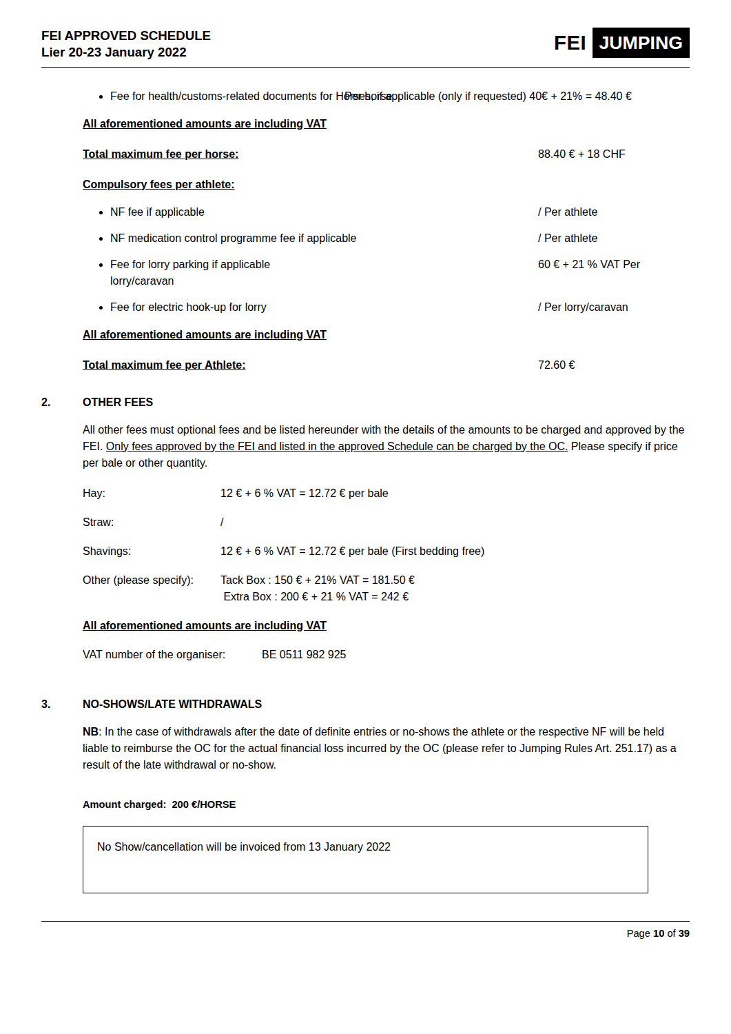FEI APPROVED SCHEDULE
Lier 20-23 January 2022
F E I JUMPING
Fee for health/customs-related documents for Horses, if applicable (only if requested) 40€ + 21% = 48.40 €
Per horse
All aforementioned amounts are including VAT
Total maximum fee per horse: 88.40 € + 18 CHF
Compulsory fees per athlete:
NF fee if applicable / Per athlete
NF medication control programme fee if applicable / Per athlete
Fee for lorry parking if applicable
lorry/caravan 60 € + 21 % VAT Per
Fee for electric hook-up for lorry / Per lorry/caravan
All aforementioned amounts are including VAT
Total maximum fee per Athlete: 72.60 €
2.
OTHER FEES
All other fees must optional fees and be listed hereunder with the details of the amounts to be charged and approved by the FEI. Only fees approved by the FEI and listed in the approved Schedule can be charged by the OC. Please specify if price per bale or other quantity.
Hay:
12 € + 6 % VAT = 12.72 € per bale
Straw:
/
Shavings:
12 € + 6 % VAT = 12.72 € per bale (First bedding free)
Other (please specify):
Tack Box : 150 € + 21% VAT = 181.50 €
Extra Box : 200 € + 21 % VAT = 242 €
All aforementioned amounts are including VAT
VAT number of the organiser:
BE 0511 982 925
3.
NO-SHOWS/LATE WITHDRAWALS
NB: In the case of withdrawals after the date of definite entries or no-shows the athlete or the respective NF will be held liable to reimburse the OC for the actual financial loss incurred by the OC (please refer to Jumping Rules Art. 251.17) as a result of the late withdrawal or no-show.
Amount charged: 200 €/HORSE
No Show/cancellation will be invoiced from 13 January 2022
Page 10 of 39